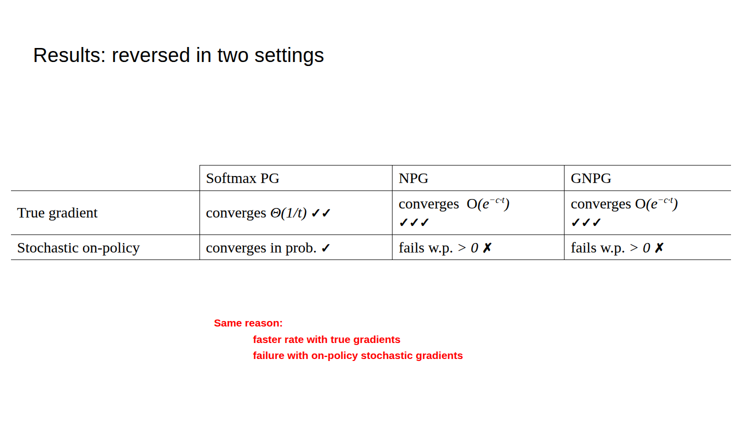Results: reversed in two settings
| | Softmax PG | NPG | GNPG |
| --- | --- | --- | --- |
| True gradient | converges Θ(1/t) ✓✓ | converges O (e −c·t ) ✓✓✓ | converges O (e −c·t ) ✓✓✓ |
| Stochastic on-policy | converges in prob. ✓ | fails w.p. > 0 ✗ | fails w.p. > 0 ✗ |
Same reason: faster rate with true gradients failure with on-policy stochastic gradients